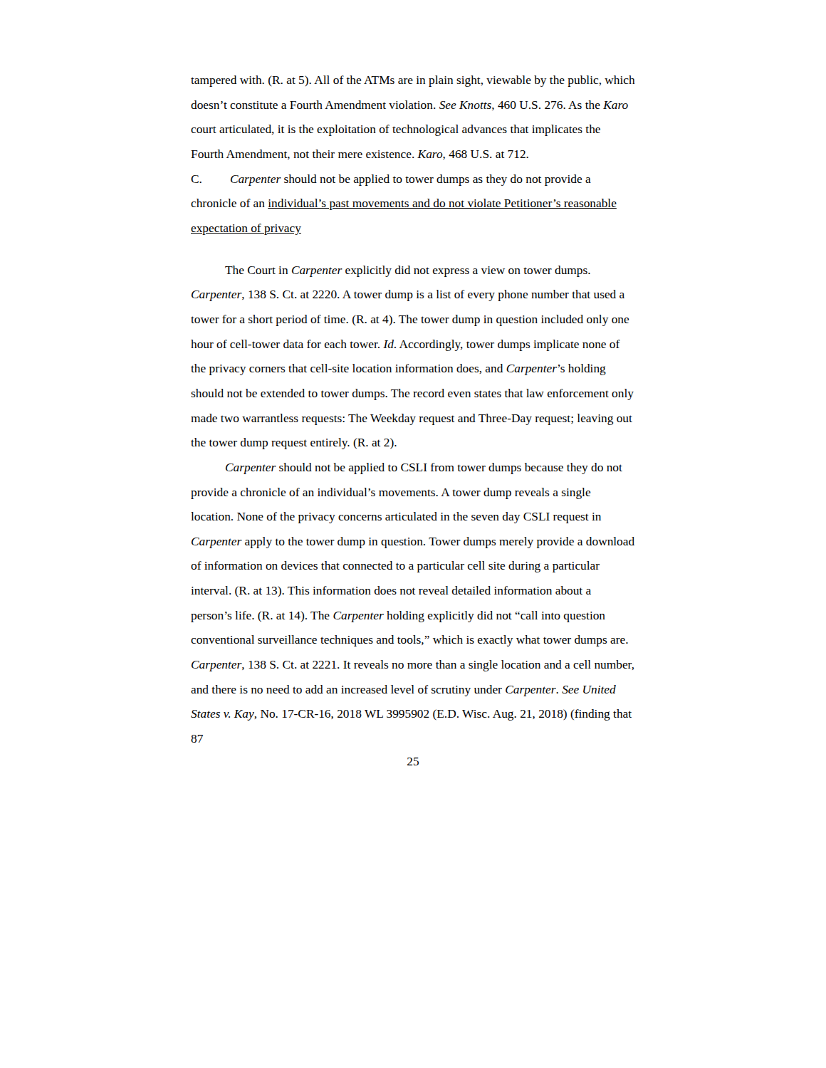tampered with. (R. at 5). All of the ATMs are in plain sight, viewable by the public, which doesn’t constitute a Fourth Amendment violation. See Knotts, 460 U.S. 276. As the Karo court articulated, it is the exploitation of technological advances that implicates the Fourth Amendment, not their mere existence. Karo, 468 U.S. at 712.
C. Carpenter should not be applied to tower dumps as they do not provide a chronicle of an individual’s past movements and do not violate Petitioner’s reasonable expectation of privacy
The Court in Carpenter explicitly did not express a view on tower dumps. Carpenter, 138 S. Ct. at 2220. A tower dump is a list of every phone number that used a tower for a short period of time. (R. at 4). The tower dump in question included only one hour of cell-tower data for each tower. Id. Accordingly, tower dumps implicate none of the privacy corners that cell-site location information does, and Carpenter’s holding should not be extended to tower dumps. The record even states that law enforcement only made two warrantless requests: The Weekday request and Three-Day request; leaving out the tower dump request entirely. (R. at 2).
Carpenter should not be applied to CSLI from tower dumps because they do not provide a chronicle of an individual’s movements. A tower dump reveals a single location. None of the privacy concerns articulated in the seven day CSLI request in Carpenter apply to the tower dump in question. Tower dumps merely provide a download of information on devices that connected to a particular cell site during a particular interval. (R. at 13). This information does not reveal detailed information about a person’s life. (R. at 14). The Carpenter holding explicitly did not “call into question conventional surveillance techniques and tools,” which is exactly what tower dumps are. Carpenter, 138 S. Ct. at 2221. It reveals no more than a single location and a cell number, and there is no need to add an increased level of scrutiny under Carpenter. See United States v. Kay, No. 17-CR-16, 2018 WL 3995902 (E.D. Wisc. Aug. 21, 2018) (finding that 87
25